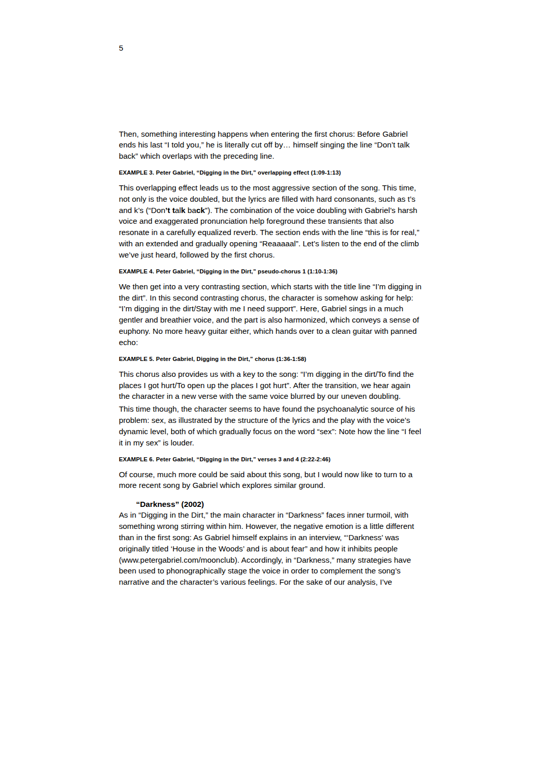5
Then, something interesting happens when entering the first chorus: Before Gabriel ends his last “I told you,” he is literally cut off by… himself singing the line “Don’t talk back” which overlaps with the preceding line.
EXAMPLE 3. Peter Gabriel, “Digging in the Dirt,” overlapping effect (1:09-1:13)
This overlapping effect leads us to the most aggressive section of the song. This time, not only is the voice doubled, but the lyrics are filled with hard consonants, such as t’s and k’s (“Don’t talk back”). The combination of the voice doubling with Gabriel’s harsh voice and exaggerated pronunciation help foreground these transients that also resonate in a carefully equalized reverb. The section ends with the line “this is for real,” with an extended and gradually opening “Reaaaaal”. Let’s listen to the end of the climb we’ve just heard, followed by the first chorus.
EXAMPLE 4. Peter Gabriel, “Digging in the Dirt,” pseudo-chorus 1 (1:10-1:36)
We then get into a very contrasting section, which starts with the title line “I’m digging in the dirt”. In this second contrasting chorus, the character is somehow asking for help: “I’m digging in the dirt/Stay with me I need support”. Here, Gabriel sings in a much gentler and breathier voice, and the part is also harmonized, which conveys a sense of euphony. No more heavy guitar either, which hands over to a clean guitar with panned echo:
EXAMPLE 5. Peter Gabriel, Digging in the Dirt,” chorus (1:36-1:58)
This chorus also provides us with a key to the song: “I’m digging in the dirt/To find the places I got hurt/To open up the places I got hurt”. After the transition, we hear again the character in a new verse with the same voice blurred by our uneven doubling.
This time though, the character seems to have found the psychoanalytic source of his problem: sex, as illustrated by the structure of the lyrics and the play with the voice’s dynamic level, both of which gradually focus on the word “sex”: Note how the line “I feel it in my sex” is louder.
EXAMPLE 6. Peter Gabriel, “Digging in the Dirt,” verses 3 and 4 (2:22-2:46)
Of course, much more could be said about this song, but I would now like to turn to a more recent song by Gabriel which explores similar ground.
“Darkness” (2002)
As in “Digging in the Dirt,” the main character in “Darkness” faces inner turmoil, with something wrong stirring within him. However, the negative emotion is a little different than in the first song: As Gabriel himself explains in an interview, “‘Darkness’ was originally titled ‘House in the Woods’ and is about fear” and how it inhibits people (www.petergabriel.com/moonclub). Accordingly, in “Darkness,” many strategies have been used to phonographically stage the voice in order to complement the song’s narrative and the character’s various feelings. For the sake of our analysis, I’ve